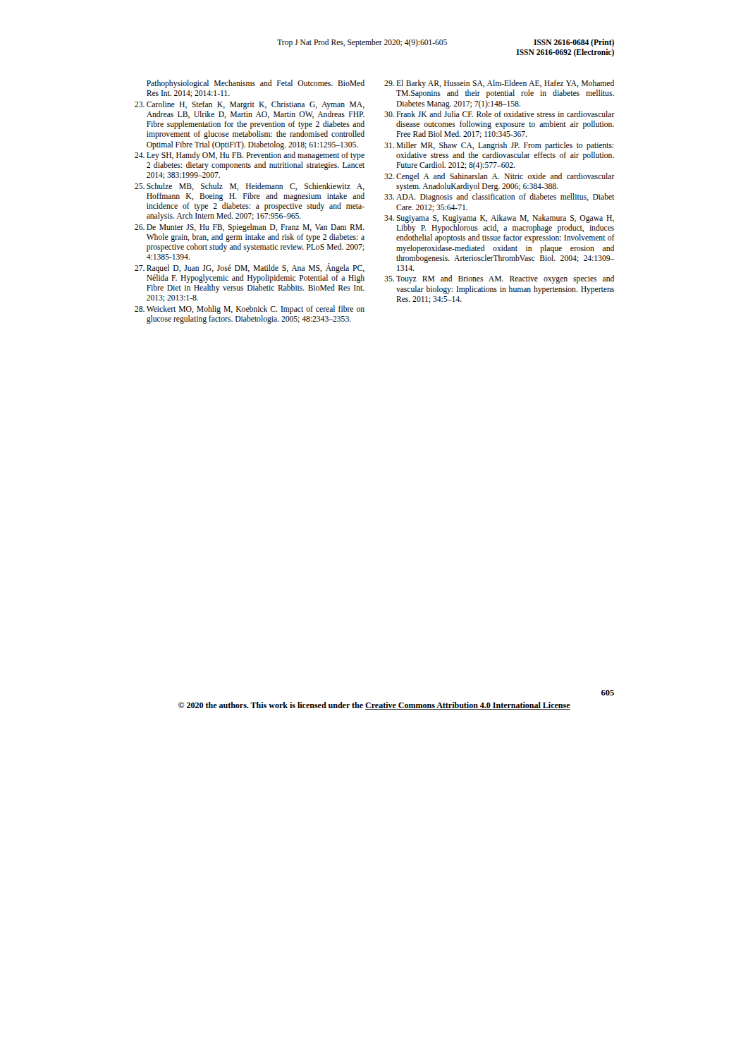Trop J Nat Prod Res, September 2020; 4(9):601-605
ISSN 2616-0684 (Print) ISSN 2616-0692 (Electronic)
Pathophysiological Mechanisms and Fetal Outcomes. BioMed Res Int. 2014; 2014:1-11.
23. Caroline H, Stefan K, Margrit K, Christiana G, Ayman MA, Andreas LB, Ulrike D, Martin AO, Martin OW, Andreas FHP. Fibre supplementation for the prevention of type 2 diabetes and improvement of glucose metabolism: the randomised controlled Optimal Fibre Trial (OptiFiT). Diabetolog. 2018; 61:1295–1305.
24. Ley SH, Hamdy OM, Hu FB. Prevention and management of type 2 diabetes: dietary components and nutritional strategies. Lancet 2014; 383:1999–2007.
25. Schulze MB, Schulz M, Heidemann C, Schienkiewitz A, Hoffmann K, Boeing H. Fibre and magnesium intake and incidence of type 2 diabetes: a prospective study and meta-analysis. Arch Intern Med. 2007; 167:956–965.
26. De Munter JS, Hu FB, Spiegelman D, Franz M, Van Dam RM. Whole grain, bran, and germ intake and risk of type 2 diabetes: a prospective cohort study and systematic review. PLoS Med. 2007; 4:1385-1394.
27. Raquel D, Juan JG, José DM, Matilde S, Ana MS, Ángela PC, Nélida F. Hypoglycemic and Hypolipidemic Potential of a High Fibre Diet in Healthy versus Diabetic Rabbits. BioMed Res Int. 2013; 2013:1-8.
28. Weickert MO, Mohlig M, Koebnick C. Impact of cereal fibre on glucose regulating factors. Diabetologia. 2005; 48:2343–2353.
29. El Barky AR, Hussein SA, Alm-Eldeen AE, Hafez YA, Mohamed TM.Saponins and their potential role in diabetes mellitus. Diabetes Manag. 2017; 7(1):148–158.
30. Frank JK and Julia CF. Role of oxidative stress in cardiovascular disease outcomes following exposure to ambient air pollution. Free Rad Biol Med. 2017; 110:345-367.
31. Miller MR, Shaw CA, Langrish JP. From particles to patients: oxidative stress and the cardiovascular effects of air pollution. Future Cardiol. 2012; 8(4):577–602.
32. Cengel A and Sahinarslan A. Nitric oxide and cardiovascular system. AnadoluKardiyol Derg. 2006; 6:384-388.
33. ADA. Diagnosis and classification of diabetes mellitus, Diabet Care. 2012; 35:64-71.
34. Sugiyama S, Kugiyama K, Aikawa M, Nakamura S, Ogawa H, Libby P. Hypochlorous acid, a macrophage product, induces endothelial apoptosis and tissue factor expression: Involvement of myeloperoxidase-mediated oxidant in plaque erosion and thrombogenesis. ArteriosclerThrombVasc Biol. 2004; 24:1309–1314.
35. Touyz RM and Briones AM. Reactive oxygen species and vascular biology: Implications in human hypertension. Hypertens Res. 2011; 34:5–14.
605
© 2020 the authors. This work is licensed under the Creative Commons Attribution 4.0 International License